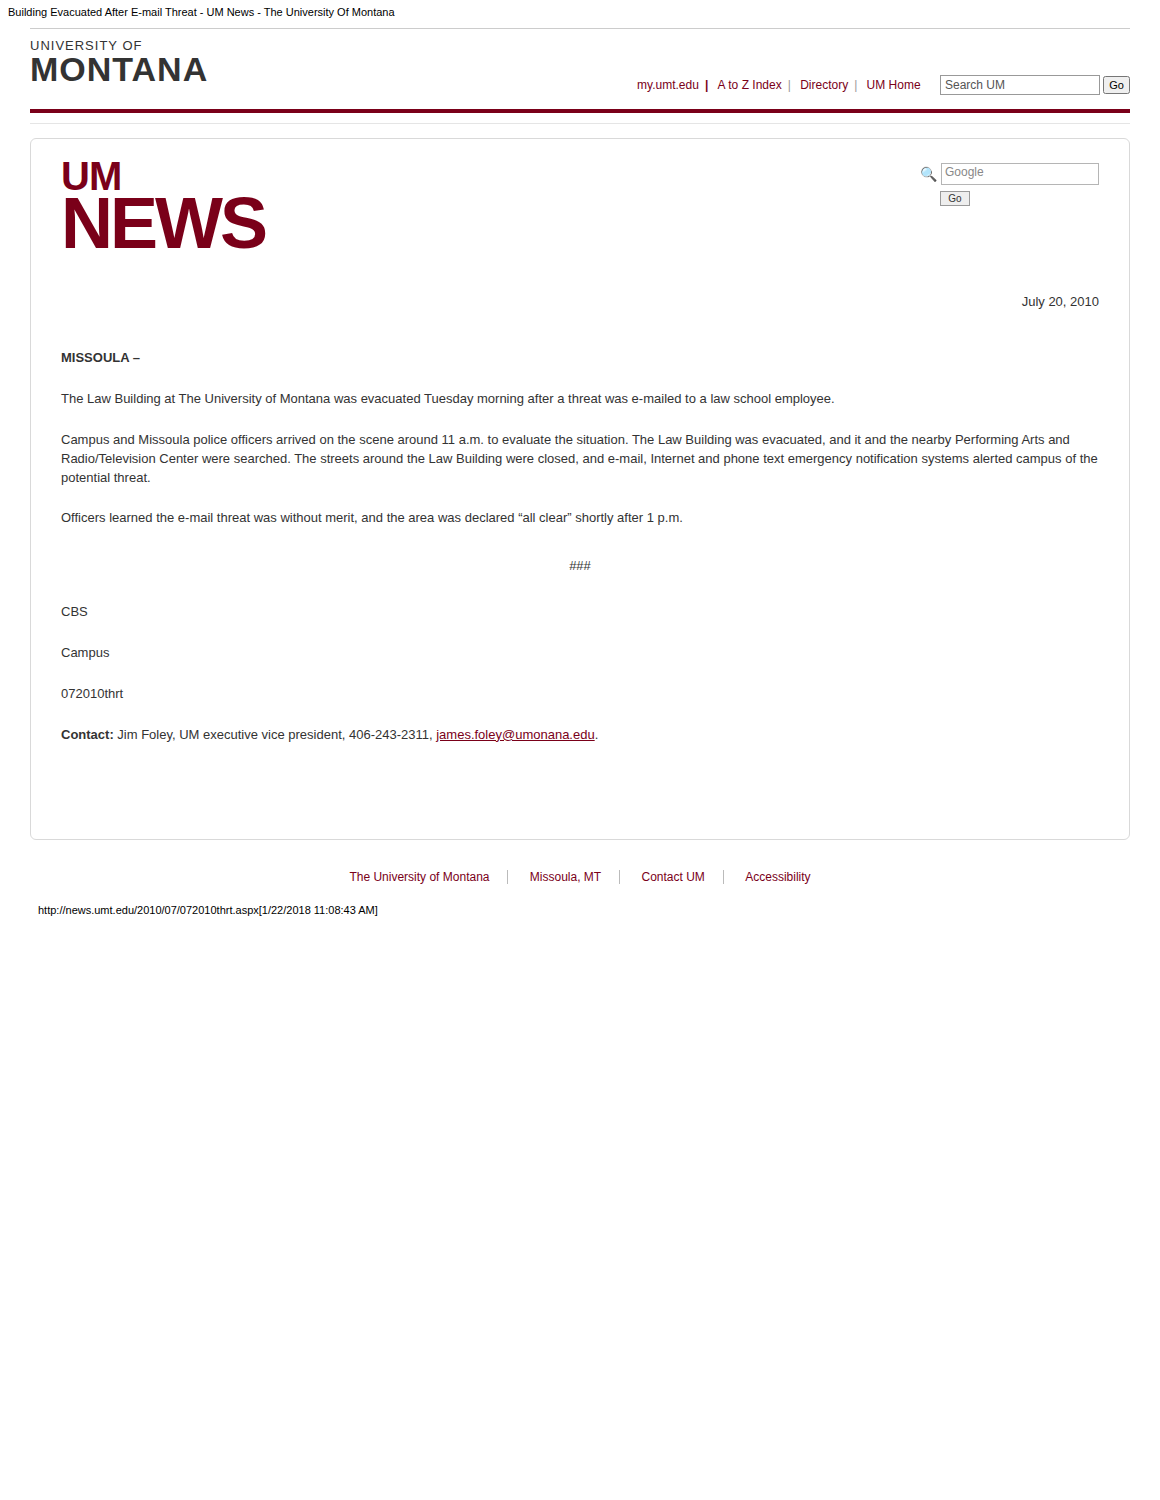Building Evacuated After E-mail Threat - UM News - The University Of Montana
UNIVERSITY OF MONTANA
my.umt.edu| A to Z Index| Directory| UM Home
🔍Google Go
UM NEWS
July 20, 2010
MISSOULA –
The Law Building at The University of Montana was evacuated Tuesday morning after a threat was e-mailed to a law school employee.
Campus and Missoula police officers arrived on the scene around 11 a.m. to evaluate the situation. The Law Building was evacuated, and it and the nearby Performing Arts and Radio/Television Center were searched. The streets around the Law Building were closed, and e-mail, Internet and phone text emergency notification systems alerted campus of the potential threat.
Officers learned the e-mail threat was without merit, and the area was declared “all clear” shortly after 1 p.m.
###
CBS
Campus
072010thrt
Contact: Jim Foley, UM executive vice president, 406-243-2311, james.foley@umonana.edu.
The University of Montana Missoula, MT Contact UM Accessibility
http://news.umt.edu/2010/07/072010thrt.aspx[1/22/2018 11:08:43 AM]